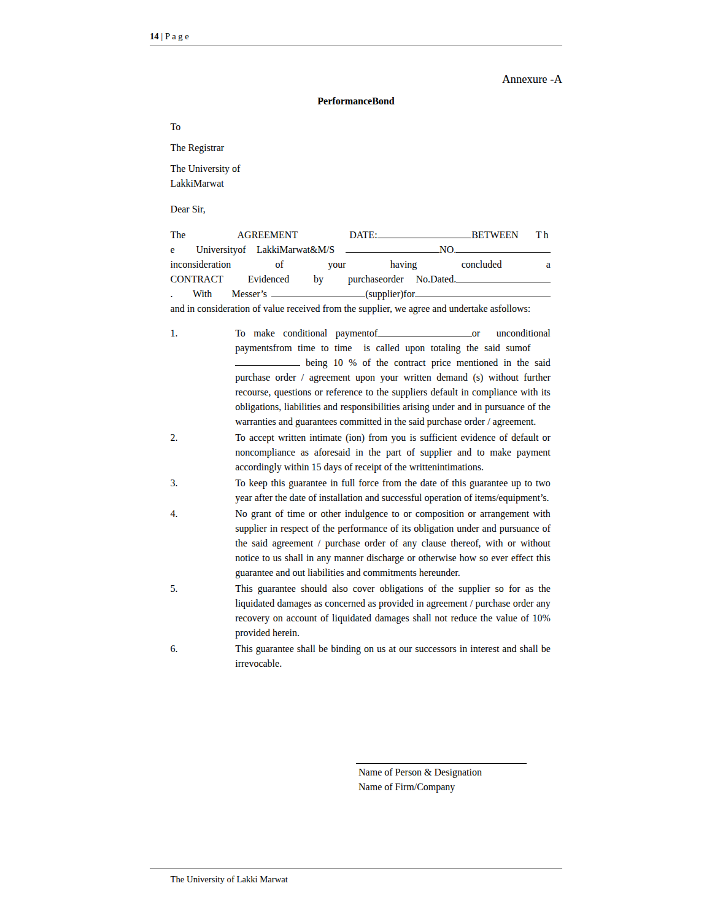14 | P a g e
Annexure -A
PerformanceBond
To
The Registrar
The University of
LakkiMarwat
Dear Sir,
The AGREEMENT DATE: BETWEEN T h e Universityof LakkiMarwat&M/S NO. inconsideration of your having concluded a CONTRACT Evidenced by purchaseorder No.Dated. . With Messer’s (supplier)for and in consideration of value received from the supplier, we agree and undertake asfollows:
To make conditional paymentof or unconditional paymentsfrom time to time is called upon totaling the said sumof being 10 % of the contract price mentioned in the said purchase order / agreement upon your written demand (s) without further recourse, questions or reference to the suppliers default in compliance with its obligations, liabilities and responsibilities arising under and in pursuance of the warranties and guarantees committed in the said purchase order / agreement.
To accept written intimate (ion) from you is sufficient evidence of default or noncompliance as aforesaid in the part of supplier and to make payment accordingly within 15 days of receipt of the writtenintimations.
To keep this guarantee in full force from the date of this guarantee up to two year after the date of installation and successful operation of items/equipment’s.
No grant of time or other indulgence to or composition or arrangement with supplier in respect of the performance of its obligation under and pursuance of the said agreement / purchase order of any clause thereof, with or without notice to us shall in any manner discharge or otherwise how so ever effect this guarantee and out liabilities and commitments hereunder.
This guarantee should also cover obligations of the supplier so for as the liquidated damages as concerned as provided in agreement / purchase order any recovery on account of liquidated damages shall not reduce the value of 10% provided herein.
This guarantee shall be binding on us at our successors in interest and shall be irrevocable.
Name of Person & Designation
Name of Firm/Company
The University of Lakki Marwat